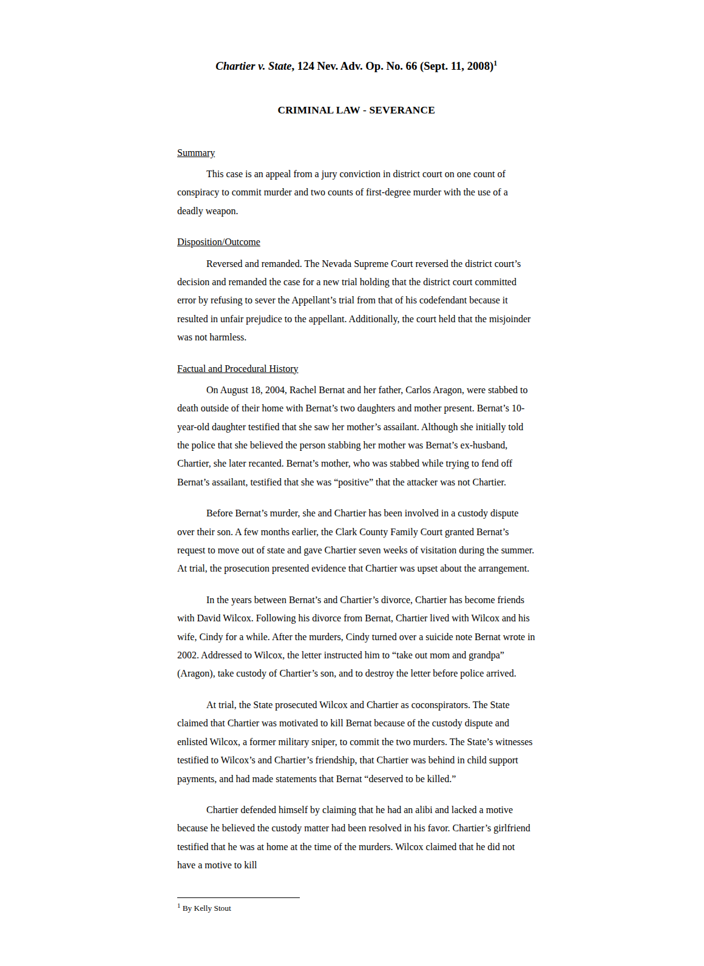Chartier v. State, 124 Nev. Adv. Op. No. 66 (Sept. 11, 2008)1
CRIMINAL LAW - SEVERANCE
Summary
This case is an appeal from a jury conviction in district court on one count of conspiracy to commit murder and two counts of first-degree murder with the use of a deadly weapon.
Disposition/Outcome
Reversed and remanded. The Nevada Supreme Court reversed the district court’s decision and remanded the case for a new trial holding that the district court committed error by refusing to sever the Appellant’s trial from that of his codefendant because it resulted in unfair prejudice to the appellant. Additionally, the court held that the misjoinder was not harmless.
Factual and Procedural History
On August 18, 2004, Rachel Bernat and her father, Carlos Aragon, were stabbed to death outside of their home with Bernat’s two daughters and mother present. Bernat’s 10-year-old daughter testified that she saw her mother’s assailant. Although she initially told the police that she believed the person stabbing her mother was Bernat’s ex-husband, Chartier, she later recanted. Bernat’s mother, who was stabbed while trying to fend off Bernat’s assailant, testified that she was “positive” that the attacker was not Chartier.
Before Bernat’s murder, she and Chartier has been involved in a custody dispute over their son. A few months earlier, the Clark County Family Court granted Bernat’s request to move out of state and gave Chartier seven weeks of visitation during the summer. At trial, the prosecution presented evidence that Chartier was upset about the arrangement.
In the years between Bernat’s and Chartier’s divorce, Chartier has become friends with David Wilcox. Following his divorce from Bernat, Chartier lived with Wilcox and his wife, Cindy for a while. After the murders, Cindy turned over a suicide note Bernat wrote in 2002. Addressed to Wilcox, the letter instructed him to “take out mom and grandpa” (Aragon), take custody of Chartier’s son, and to destroy the letter before police arrived.
At trial, the State prosecuted Wilcox and Chartier as coconspirators. The State claimed that Chartier was motivated to kill Bernat because of the custody dispute and enlisted Wilcox, a former military sniper, to commit the two murders. The State’s witnesses testified to Wilcox’s and Chartier’s friendship, that Chartier was behind in child support payments, and had made statements that Bernat “deserved to be killed.”
Chartier defended himself by claiming that he had an alibi and lacked a motive because he believed the custody matter had been resolved in his favor. Chartier’s girlfriend testified that he was at home at the time of the murders. Wilcox claimed that he did not have a motive to kill
1 By Kelly Stout